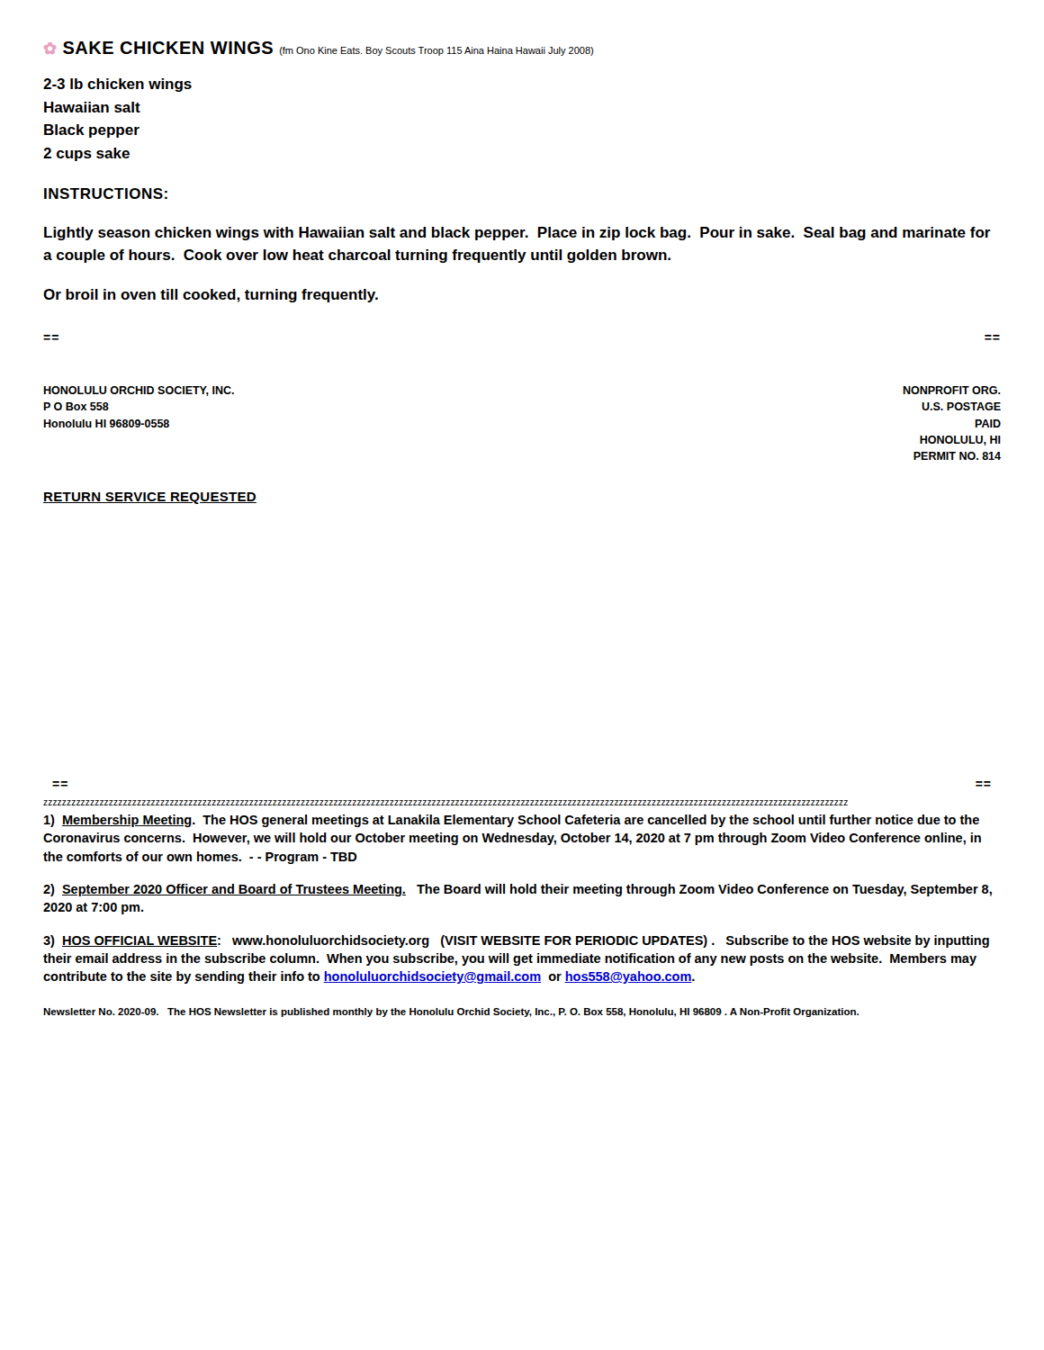✿SAKE CHICKEN WINGS (fm Ono Kine Eats. Boy Scouts Troop 115 Aina Haina Hawaii July 2008)
2-3 lb chicken wings
Hawaiian salt
Black pepper
2 cups sake
INSTRUCTIONS:
Lightly season chicken wings with Hawaiian salt and black pepper. Place in zip lock bag. Pour in sake. Seal bag and marinate for a couple of hours. Cook over low heat charcoal turning frequently until golden brown.
Or broil in oven till cooked, turning frequently.
====
HONOLULU ORCHID SOCIETY, INC.
P O Box 558
Honolulu HI 96809-0558
NONPROFIT ORG.
U.S. POSTAGE
PAID
HONOLULU, HI
PERMIT NO. 814
RETURN SERVICE REQUESTED
====
zzzzzzzzzzzzzzzzzzzzzzzzzzzzzzzzzzzzzzzzzzzzzzzzzzzzzzzzzzzzzzzzzzzzzzzzzzzzzzzzzzzzzzzzzzzzzzzzzzzzzzzzzzzzzzzzzzzzzzzzzzzzzzzzzzzzzzzzzzzzzzzzzzzzzzzzzzzzzzzzzzzzzzzzzzzz
1) Membership Meeting. The HOS general meetings at Lanakila Elementary School Cafeteria are cancelled by the school until further notice due to the Coronavirus concerns. However, we will hold our October meeting on Wednesday, October 14, 2020 at 7 pm through Zoom Video Conference online, in the comforts of our own homes. - - Program - TBD
2) September 2020 Officer and Board of Trustees Meeting. The Board will hold their meeting through Zoom Video Conference on Tuesday, September 8, 2020 at 7:00 pm.
3) HOS OFFICIAL WEBSITE: www.honoluluorchidsociety.org (VISIT WEBSITE FOR PERIODIC UPDATES) . Subscribe to the HOS website by inputting their email address in the subscribe column. When you subscribe, you will get immediate notification of any new posts on the website. Members may contribute to the site by sending their info to honoluluorchidsociety@gmail.com or hos558@yahoo.com.
Newsletter No. 2020-09. The HOS Newsletter is published monthly by the Honolulu Orchid Society, Inc., P. O. Box 558, Honolulu, HI 96809 . A Non-Profit Organization.